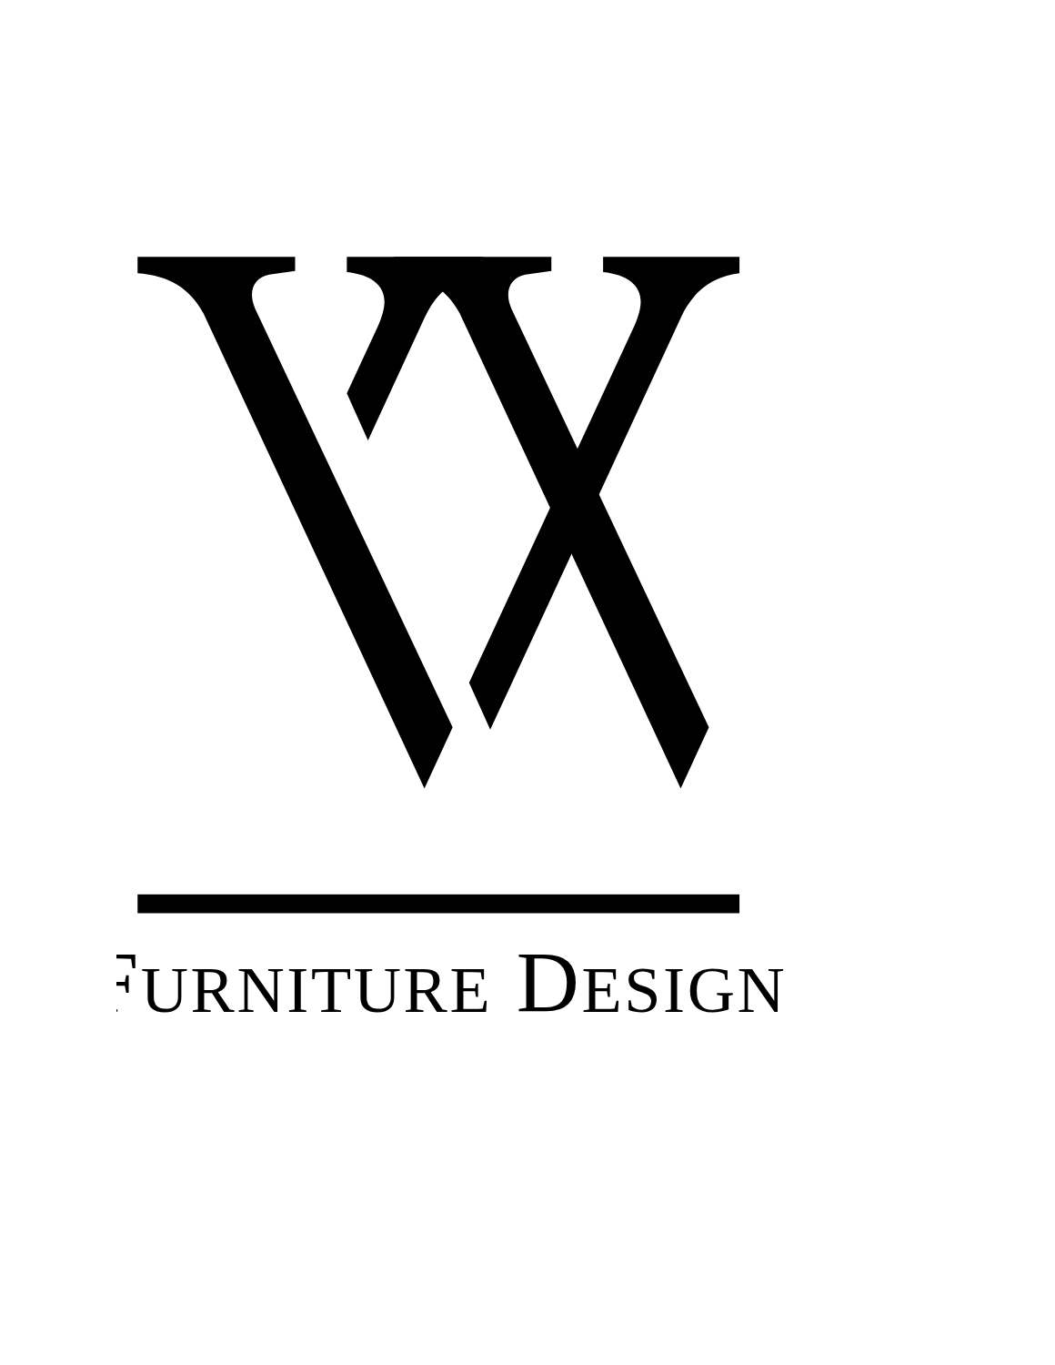VV Furniture Design
FURNITURE DESIGN